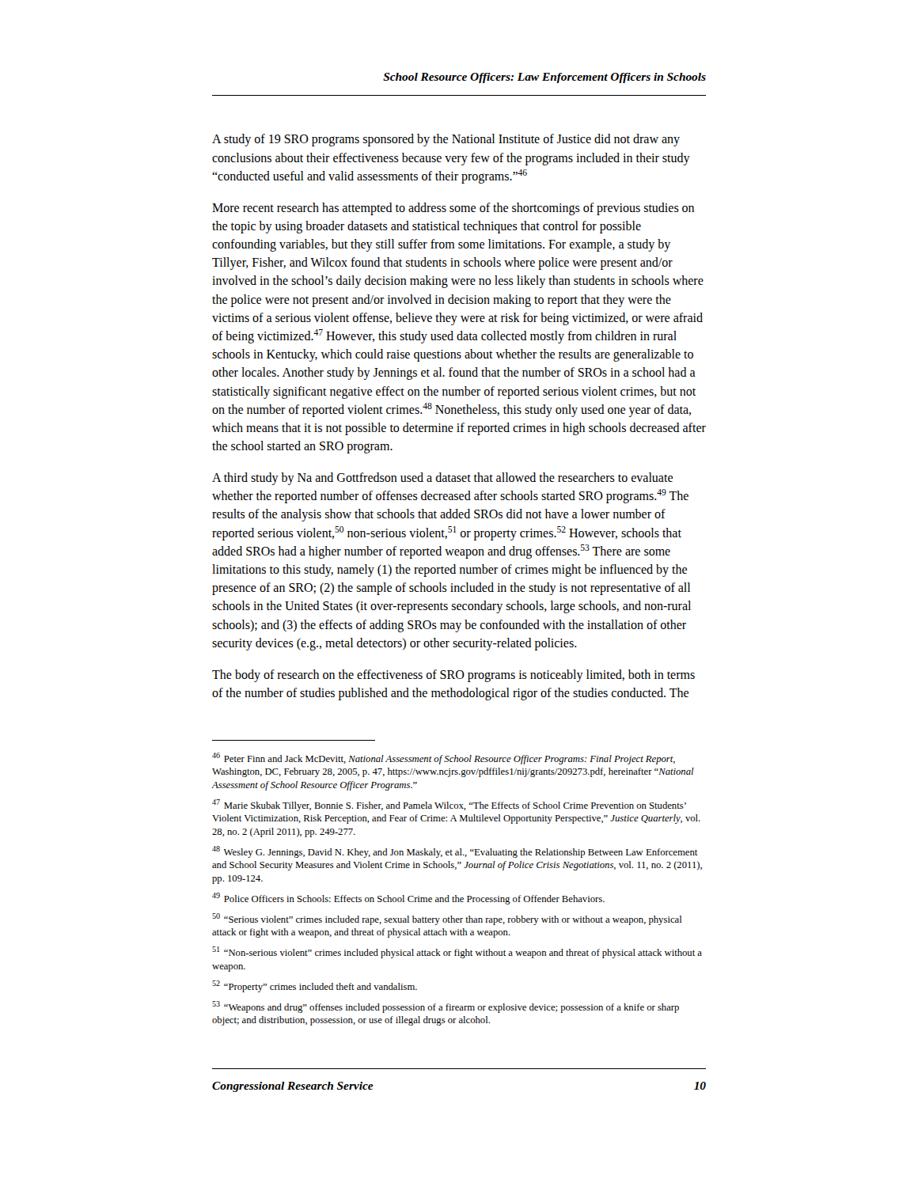School Resource Officers: Law Enforcement Officers in Schools
A study of 19 SRO programs sponsored by the National Institute of Justice did not draw any conclusions about their effectiveness because very few of the programs included in their study “conducted useful and valid assessments of their programs.”46
More recent research has attempted to address some of the shortcomings of previous studies on the topic by using broader datasets and statistical techniques that control for possible confounding variables, but they still suffer from some limitations. For example, a study by Tillyer, Fisher, and Wilcox found that students in schools where police were present and/or involved in the school’s daily decision making were no less likely than students in schools where the police were not present and/or involved in decision making to report that they were the victims of a serious violent offense, believe they were at risk for being victimized, or were afraid of being victimized.47 However, this study used data collected mostly from children in rural schools in Kentucky, which could raise questions about whether the results are generalizable to other locales. Another study by Jennings et al. found that the number of SROs in a school had a statistically significant negative effect on the number of reported serious violent crimes, but not on the number of reported violent crimes.48 Nonetheless, this study only used one year of data, which means that it is not possible to determine if reported crimes in high schools decreased after the school started an SRO program.
A third study by Na and Gottfredson used a dataset that allowed the researchers to evaluate whether the reported number of offenses decreased after schools started SRO programs.49 The results of the analysis show that schools that added SROs did not have a lower number of reported serious violent,50 non-serious violent,51 or property crimes.52 However, schools that added SROs had a higher number of reported weapon and drug offenses.53 There are some limitations to this study, namely (1) the reported number of crimes might be influenced by the presence of an SRO; (2) the sample of schools included in the study is not representative of all schools in the United States (it over-represents secondary schools, large schools, and non-rural schools); and (3) the effects of adding SROs may be confounded with the installation of other security devices (e.g., metal detectors) or other security-related policies.
The body of research on the effectiveness of SRO programs is noticeably limited, both in terms of the number of studies published and the methodological rigor of the studies conducted. The
46 Peter Finn and Jack McDevitt, National Assessment of School Resource Officer Programs: Final Project Report, Washington, DC, February 28, 2005, p. 47, https://www.ncjrs.gov/pdffiles1/nij/grants/209273.pdf, hereinafter “National Assessment of School Resource Officer Programs.”
47 Marie Skubak Tillyer, Bonnie S. Fisher, and Pamela Wilcox, “The Effects of School Crime Prevention on Students’ Violent Victimization, Risk Perception, and Fear of Crime: A Multilevel Opportunity Perspective,” Justice Quarterly, vol. 28, no. 2 (April 2011), pp. 249-277.
48 Wesley G. Jennings, David N. Khey, and Jon Maskaly, et al., “Evaluating the Relationship Between Law Enforcement and School Security Measures and Violent Crime in Schools,” Journal of Police Crisis Negotiations, vol. 11, no. 2 (2011), pp. 109-124.
49 Police Officers in Schools: Effects on School Crime and the Processing of Offender Behaviors.
50 “Serious violent” crimes included rape, sexual battery other than rape, robbery with or without a weapon, physical attack or fight with a weapon, and threat of physical attach with a weapon.
51 “Non-serious violent” crimes included physical attack or fight without a weapon and threat of physical attack without a weapon.
52 “Property” crimes included theft and vandalism.
53 “Weapons and drug” offenses included possession of a firearm or explosive device; possession of a knife or sharp object; and distribution, possession, or use of illegal drugs or alcohol.
Congressional Research Service 10